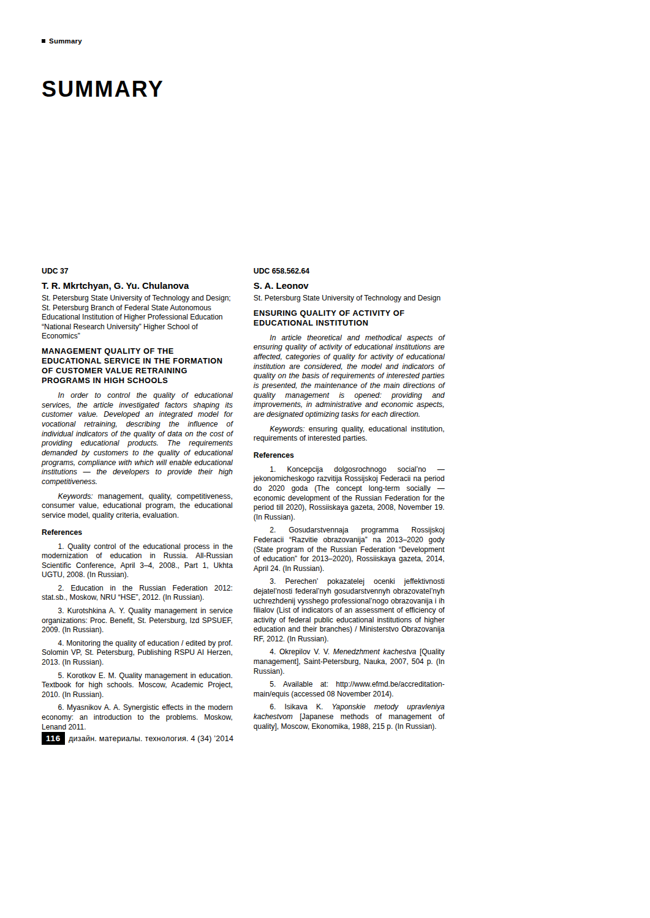Summary
SUMMARY
UDC 37
T. R. Mkrtchyan, G. Yu. Chulanova
St. Petersburg State University of Technology and Design;
St. Petersburg Branch of Federal State Autonomous Educational Institution of Higher Professional Education “National Research University” Higher School of Economics”
Management quality of the educational service in the formation of customer value retraining programs in high schools
In order to control the quality of educational services, the article investigated factors shaping its customer value. Developed an integrated model for vocational retraining, describing the influence of individual indicators of the quality of data on the cost of providing educational products. The requirements demanded by customers to the quality of educational programs, compliance with which will enable educational institutions — the developers to provide their high competitiveness.
Keywords: management, quality, competitiveness, consumer value, educational program, the educational service model, quality criteria, evaluation.
References
Quality control of the educational process in the modernization of education in Russia. All-Russian Scientific Conference, April 3–4, 2008., Part 1, Ukhta UGTU, 2008. (In Russian).
Education in the Russian Federation 2012: stat.sb., Moskow, NRU “HSE”, 2012. (In Russian).
Kurotshkina A. Y. Quality management in service organizations: Proc. Benefit, St. Petersburg, Izd SPSUEF, 2009. (In Russian).
Monitoring the quality of education / edited by prof. Solomin VP, St. Petersburg, Publishing RSPU AI Herzen, 2013. (In Russian).
Korotkov E. M. Quality management in education. Textbook for high schools. Moscow, Academic Project, 2010. (In Russian).
Myasnikov A. A. Synergistic effects in the modern economy: an introduction to the problems. Moskow, Lenand 2011.
UDC 658.562.64
S. A. Leonov
St. Petersburg State University of Technology and Design
Ensuring quality of activity of educational institution
In article theoretical and methodical aspects of ensuring quality of activity of educational institutions are affected, categories of quality for activity of educational institution are considered, the model and indicators of quality on the basis of requirements of interested parties is presented, the maintenance of the main directions of quality management is opened: providing and improvements, in administrative and economic aspects, are designated optimizing tasks for each direction.
Keywords: ensuring quality, educational institution, requirements of interested parties.
References
Koncepcija dolgosrochnogo social’no — jekonomicheskogo razvitija Rossijskoj Federacii na period do 2020 goda (The concept long-term socially — economic development of the Russian Federation for the period till 2020), Rossiiskaya gazeta, 2008, November 19. (In Russian).
Gosudarstvennaja programma Rossijskoj Federacii “Razvitie obrazovanija” na 2013–2020 gody (State program of the Russian Federation “Development of education” for 2013–2020), Rossiiskaya gazeta, 2014, April 24. (In Russian).
Perechen’ pokazatelej ocenki jeffektivnosti dejatel’nosti federal’nyh gosudarstvennyh obrazovatel’nyh uchrezhdenij vysshego professional’nogo obrazovanija i ih filialov (List of indicators of an assessment of efficiency of activity of federal public educational institutions of higher education and their branches) / Ministerstvo Obrazovanija RF, 2012. (In Russian).
Okrepilov V. V. Menedzhment kachestva [Quality management], Saint-Petersburg, Nauka, 2007, 504 p. (In Russian).
Available at: http://www.efmd.be/accreditation-main/equis (accessed 08 November 2014).
Isikava K. Yaponskie metody upravleniya kachestvom [Japanese methods of management of quality], Moscow, Ekonomika, 1988, 215 p. (In Russian).
116 дизайн. материалы. технология. 4 (34) ’2014